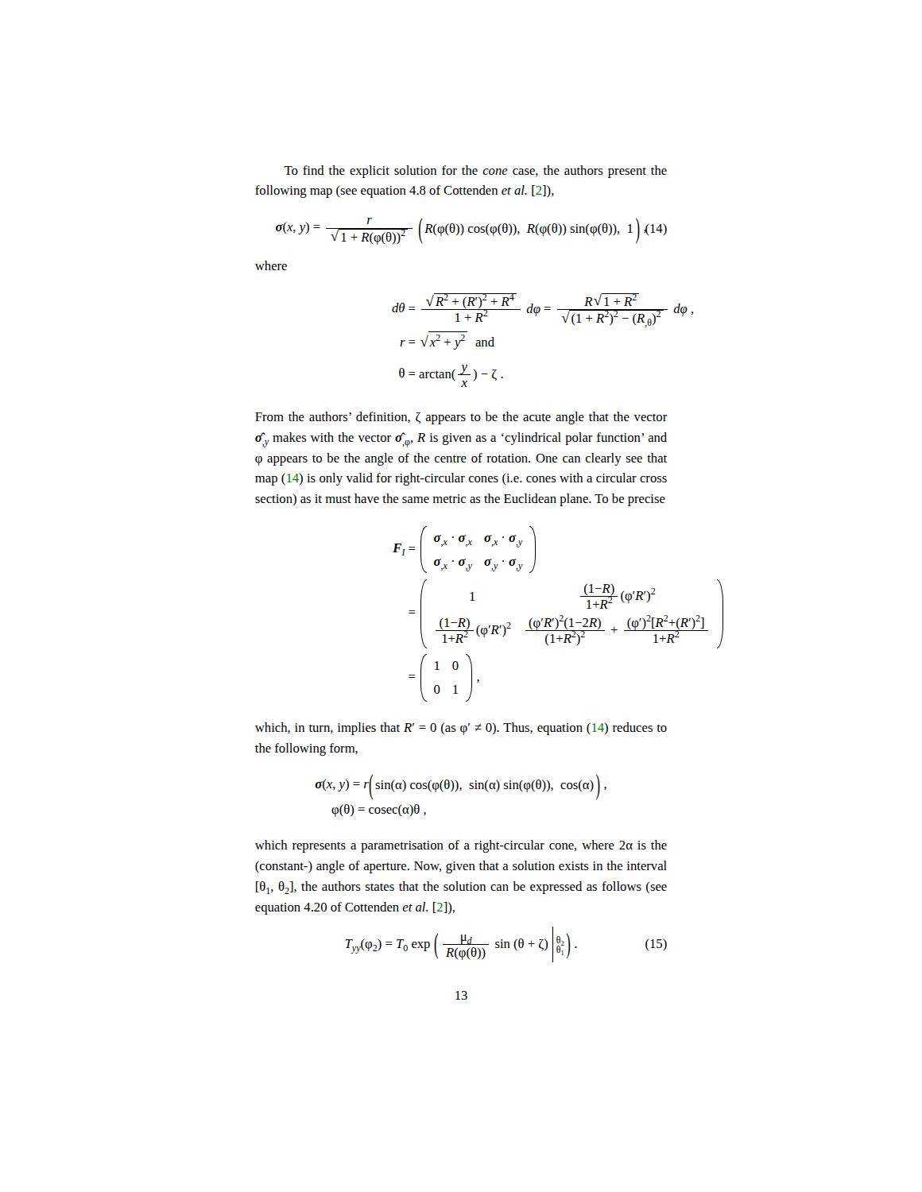To find the explicit solution for the cone case, the authors present the following map (see equation 4.8 of Cottenden et al. [2]),
σ(x, y) = r 1 + R(φ(θ))2 R(φ(θ)) cos(φ(θ)), R(φ(θ)) sin(φ(θ)), 1 , (14)
where
dθ = R2 + (R′)2 + R4 1 + R2 dφ = R 1 + R2 (1 + R2)2 − (R,θ)2 dφ ,
r = x2 + y2 and
θ = arctan(yx) − ζ .
From the authors’ definition, ζ appears to be the acute angle that the vector σ̂,y makes with the vector σ̂,φ, R is given as a ‘cylindrical polar function’ and φ appears to be the angle of the centre of rotation. One can clearly see that map (14) is only valid for right-circular cones (i.e. cones with a circular cross section) as it must have the same metric as the Euclidean plane. To be precise
FI =
| σ , x · σ , x | σ , x · σ , y |
| σ , x · σ , y | σ , y · σ , y |
=
| 1 | (1− R ) 1+ R 2 (φ′ R ′) 2 |
| (1− R ) 1+ R 2 (φ′ R ′) 2 | (φ′ R ′) 2 (1−2 R ) (1+ R 2 ) 2 + (φ′) 2 [ R 2 +( R ′) 2 ] 1+ R 2 |
=
| 1 | 0 |
| 0 | 1 |
,
which, in turn, implies that R′ = 0 (as φ′ ≠ 0). Thus, equation (14) reduces to the following form,
σ(x, y) = rsin(α) cos(φ(θ)), sin(α) sin(φ(θ)), cos(α) ,
φ(θ) = cosec(α)θ ,
which represents a parametrisation of a right-circular cone, where 2α is the (constant-) angle of aperture. Now, given that a solution exists in the interval [θ1, θ2], the authors states that the solution can be expressed as follows (see equation 4.20 of Cottenden et al. [2]),
Tyy(φ2) = T0 exp μd R(φ(θ)) sin (θ + ζ) θ2
θ1 . (15)
13